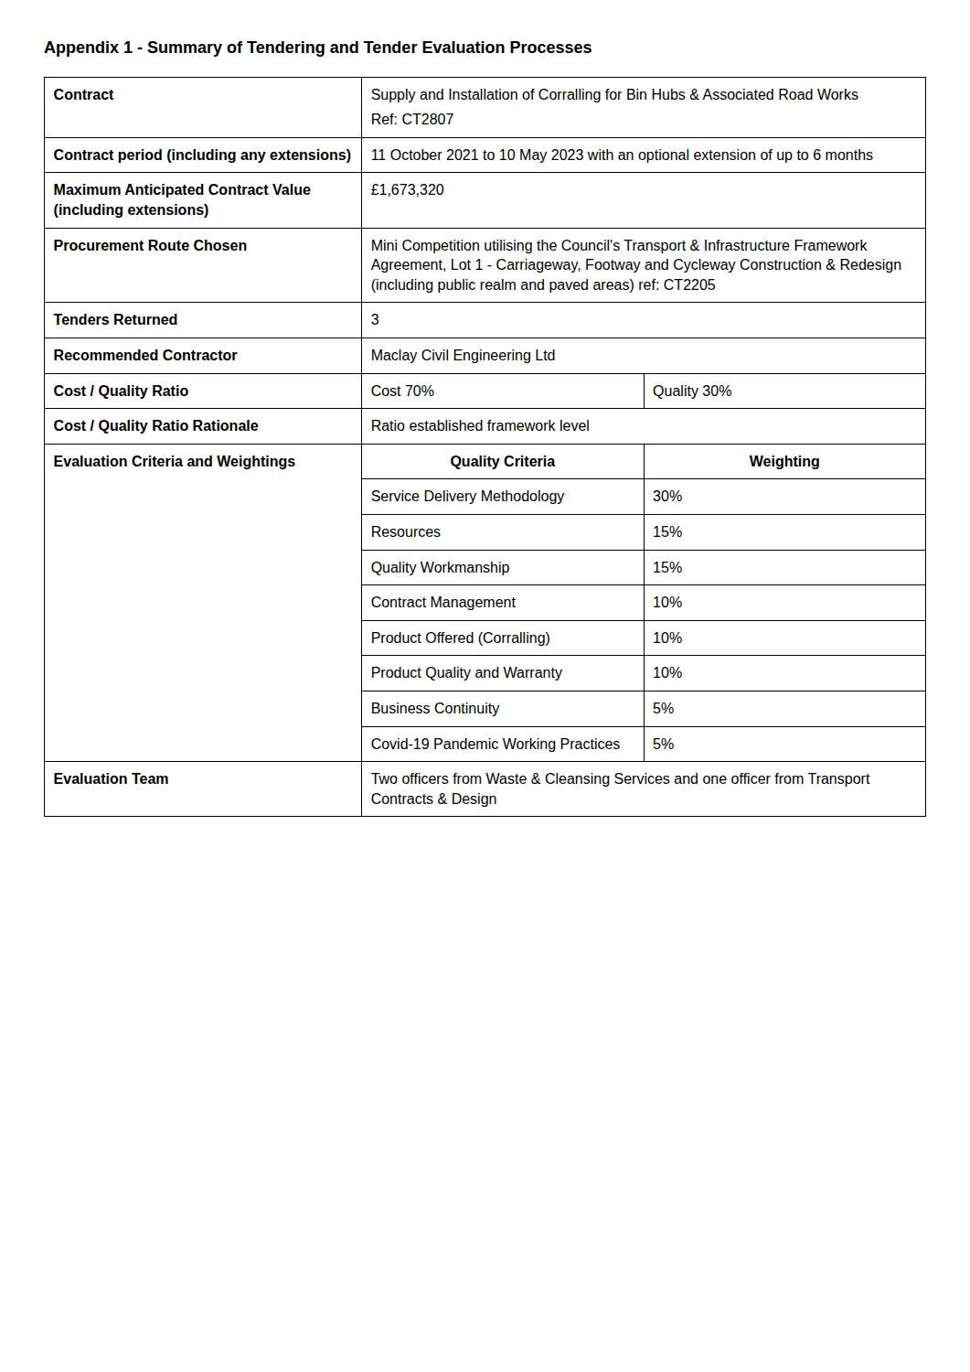Appendix 1 - Summary of Tendering and Tender Evaluation Processes
| Contract | Supply and Installation of Corralling for Bin Hubs & Associated Road Works Ref: CT2807 |
| Contract period (including any extensions) | 11 October 2021 to 10 May 2023 with an optional extension of up to 6 months |
| Maximum Anticipated Contract Value (including extensions) | £1,673,320 |
| Procurement Route Chosen | Mini Competition utilising the Council's Transport & Infrastructure Framework Agreement, Lot 1 - Carriageway, Footway and Cycleway Construction & Redesign (including public realm and paved areas) ref: CT2205 |
| Tenders Returned | 3 |
| Recommended Contractor | Maclay Civil Engineering Ltd |
| Cost / Quality Ratio | Cost 70% | Quality 30% |
| Cost / Quality Ratio Rationale | Ratio established framework level |
| Evaluation Criteria and Weightings | Quality Criteria | Weighting |
| Service Delivery Methodology | 30% |
| Resources | 15% |
| Quality Workmanship | 15% |
| Contract Management | 10% |
| Product Offered (Corralling) | 10% |
| Product Quality and Warranty | 10% |
| Business Continuity | 5% |
| Covid-19 Pandemic Working Practices | 5% |
| Evaluation Team | Two officers from Waste & Cleansing Services and one officer from Transport Contracts & Design |